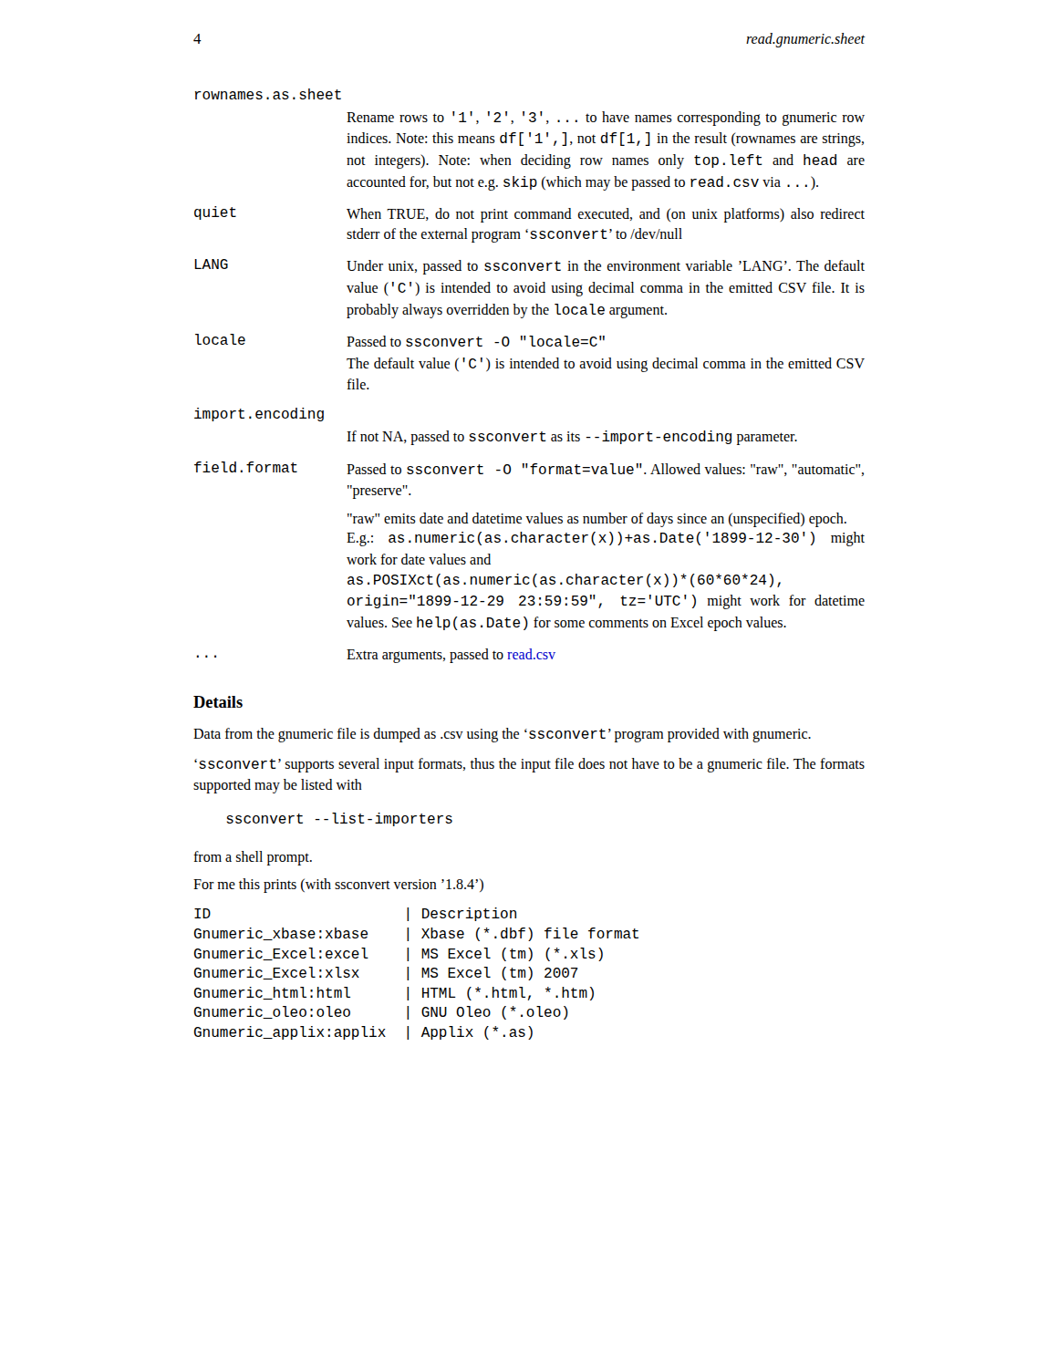4 read.gnumeric.sheet
rownames.as.sheet
Rename rows to '1', '2', '3', ... to have names corresponding to gnumeric row indices. Note: this means df['1',], not df[1,] in the result (rownames are strings, not integers). Note: when deciding row names only top.left and head are accounted for, but not e.g. skip (which may be passed to read.csv via ...).
quiet
When TRUE, do not print command executed, and (on unix platforms) also redirect stderr of the external program ‘ssconvert’ to /dev/null
LANG
Under unix, passed to ssconvert in the environment variable ’LANG’. The default value ('C') is intended to avoid using decimal comma in the emitted CSV file. It is probably always overridden by the locale argument.
locale
Passed to ssconvert -O "locale=C"
The default value ('C') is intended to avoid using decimal comma in the emitted CSV file.
import.encoding
If not NA, passed to ssconvert as its --import-encoding parameter.
field.format
Passed to ssconvert -O "format=value". Allowed values: "raw", "automatic", "preserve".
"raw" emits date and datetime values as number of days since an (unspecified) epoch.
E.g.: as.numeric(as.character(x))+as.Date('1899-12-30') might work for date values and
as.POSIXct(as.numeric(as.character(x))*(60*60*24),
origin="1899-12-29 23:59:59", tz='UTC') might work for datetime values. See help(as.Date) for some comments on Excel epoch values.
...
Extra arguments, passed to read.csv
Details
Data from the gnumeric file is dumped as .csv using the ‘ssconvert’ program provided with gnumeric.
‘ssconvert’ supports several input formats, thus the input file does not have to be a gnumeric file. The formats supported may be listed with
ssconvert --list-importers
from a shell prompt.
For me this prints (with ssconvert version ’1.8.4’)
ID | Description Gnumeric_xbase:xbase | Xbase (*.dbf) file format Gnumeric_Excel:excel | MS Excel (tm) (*.xls) Gnumeric_Excel:xlsx | MS Excel (tm) 2007 Gnumeric_html:html | HTML (*.html, *.htm) Gnumeric_oleo:oleo | GNU Oleo (*.oleo) Gnumeric_applix:applix | Applix (*.as)